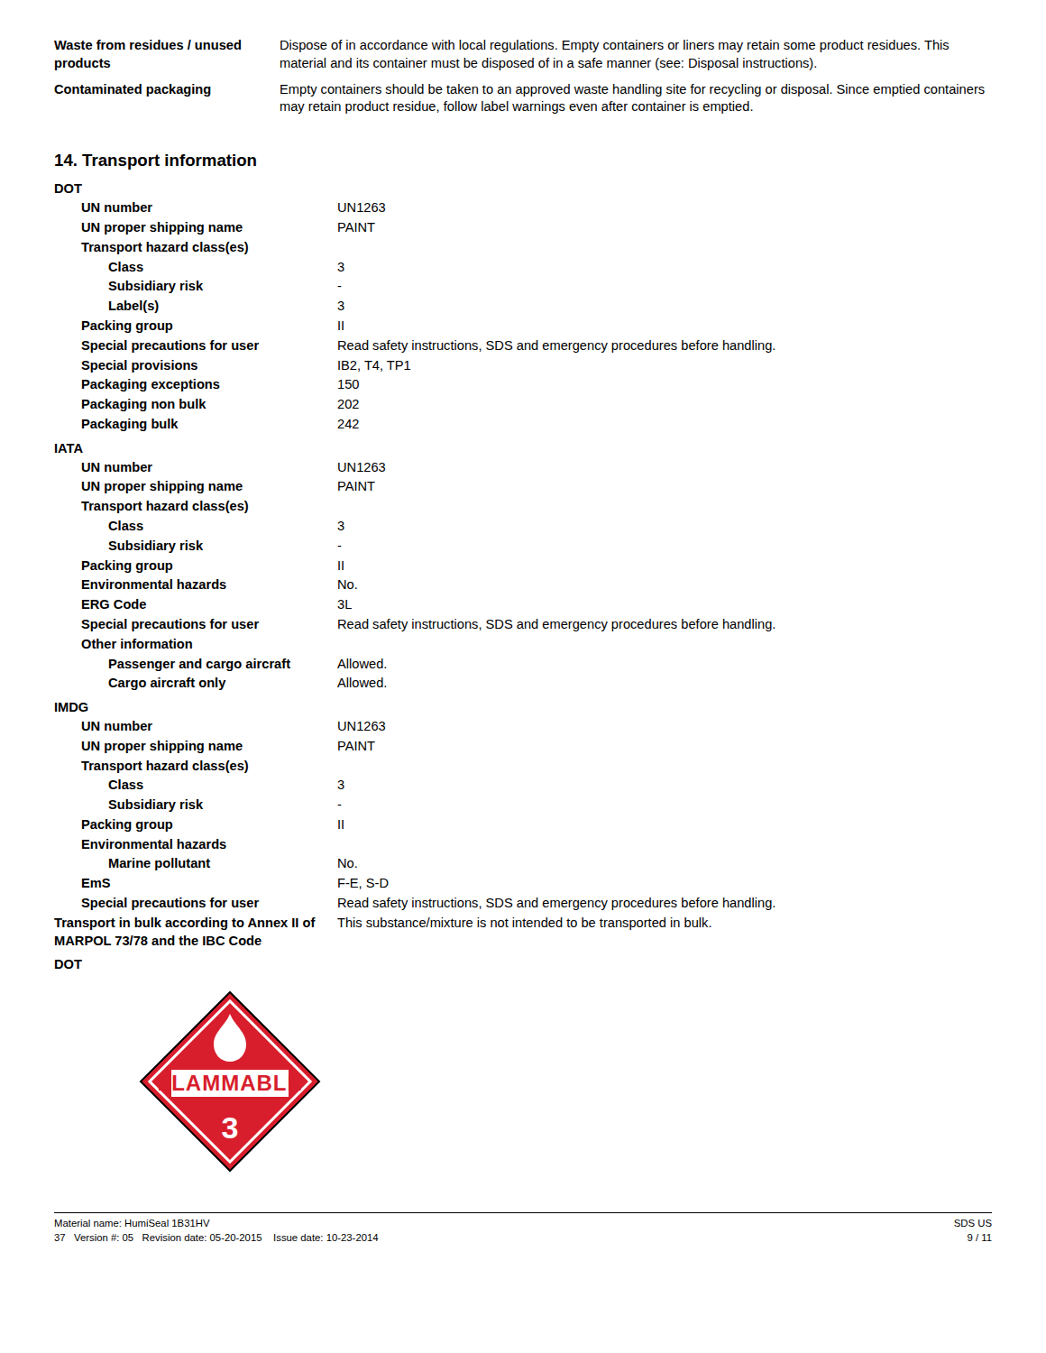| Waste from residues / unused products | Dispose of in accordance with local regulations. Empty containers or liners may retain some product residues. This material and its container must be disposed of in a safe manner (see: Disposal instructions). |
| Contaminated packaging | Empty containers should be taken to an approved waste handling site for recycling or disposal. Since emptied containers may retain product residue, follow label warnings even after container is emptied. |
14. Transport information
DOT
| UN number | UN1263 |
| UN proper shipping name | PAINT |
| Transport hazard class(es) | |
| Class | 3 |
| Subsidiary risk | - |
| Label(s) | 3 |
| Packing group | II |
| Special precautions for user | Read safety instructions, SDS and emergency procedures before handling. |
| Special provisions | IB2, T4, TP1 |
| Packaging exceptions | 150 |
| Packaging non bulk | 202 |
| Packaging bulk | 242 |
IATA
| UN number | UN1263 |
| UN proper shipping name | PAINT |
| Transport hazard class(es) | |
| Class | 3 |
| Subsidiary risk | - |
| Packing group | II |
| Environmental hazards | No. |
| ERG Code | 3L |
| Special precautions for user | Read safety instructions, SDS and emergency procedures before handling. |
| Other information | |
| Passenger and cargo aircraft | Allowed. |
| Cargo aircraft only | Allowed. |
IMDG
| UN number | UN1263 |
| UN proper shipping name | PAINT |
| Transport hazard class(es) | |
| Class | 3 |
| Subsidiary risk | - |
| Packing group | II |
| Environmental hazards | |
| Marine pollutant | No. |
| EmS | F-E, S-D |
| Special precautions for user | Read safety instructions, SDS and emergency procedures before handling. |
| Transport in bulk according to Annex II of MARPOL 73/78 and the IBC Code | This substance/mixture is not intended to be transported in bulk. |
DOT
FLAMMABLE 3
| Material name: HumiSeal 1B31HV | SDS US |
| 37 Version #: 05 Revision date: 05-20-2015 Issue date: 10-23-2014 | 9 / 11 |